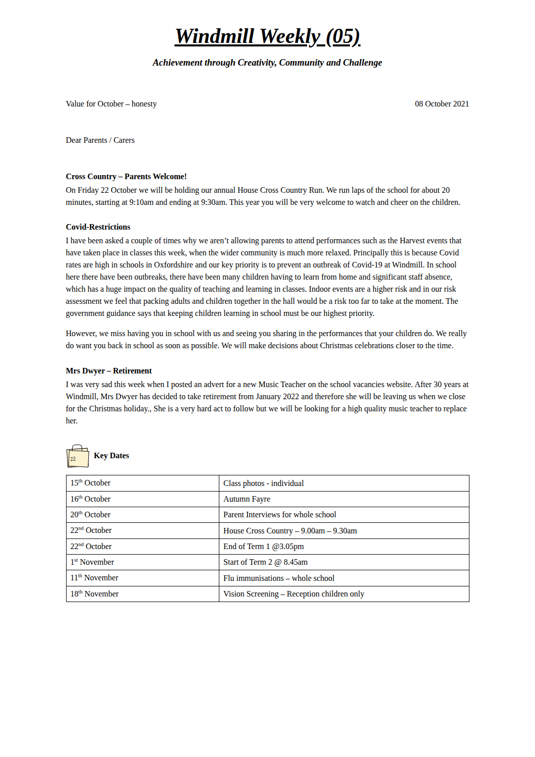Windmill Weekly (05)
Achievement through Creativity, Community and Challenge
Value for October – honesty 08 October 2021
Dear Parents / Carers
Cross Country – Parents Welcome!
On Friday 22 October we will be holding our annual House Cross Country Run. We run laps of the school for about 20 minutes, starting at 9:10am and ending at 9:30am. This year you will be very welcome to watch and cheer on the children.
Covid-Restrictions
I have been asked a couple of times why we aren’t allowing parents to attend performances such as the Harvest events that have taken place in classes this week, when the wider community is much more relaxed. Principally this is because Covid rates are high in schools in Oxfordshire and our key priority is to prevent an outbreak of Covid-19 at Windmill. In school here there have been outbreaks, there have been many children having to learn from home and significant staff absence, which has a huge impact on the quality of teaching and learning in classes. Indoor events are a higher risk and in our risk assessment we feel that packing adults and children together in the hall would be a risk too far to take at the moment. The government guidance says that keeping children learning in school must be our highest priority.
However, we miss having you in school with us and seeing you sharing in the performances that your children do. We really do want you back in school as soon as possible. We will make decisions about Christmas celebrations closer to the time.
Mrs Dwyer – Retirement
I was very sad this week when I posted an advert for a new Music Teacher on the school vacancies website. After 30 years at Windmill, Mrs Dwyer has decided to take retirement from January 2022 and therefore she will be leaving us when we close for the Christmas holiday., She is a very hard act to follow but we will be looking for a high quality music teacher to replace her.
22
Key Dates
| 15 th October | Class photos - individual |
| 16 th October | Autumn Fayre |
| 20 th October | Parent Interviews for whole school |
| 22 nd October | House Cross Country – 9.00am – 9.30am |
| 22 nd October | End of Term 1 @3.05pm |
| 1 st November | Start of Term 2 @ 8.45am |
| 11 th November | Flu immunisations – whole school |
| 18 th November | Vision Screening – Reception children only |